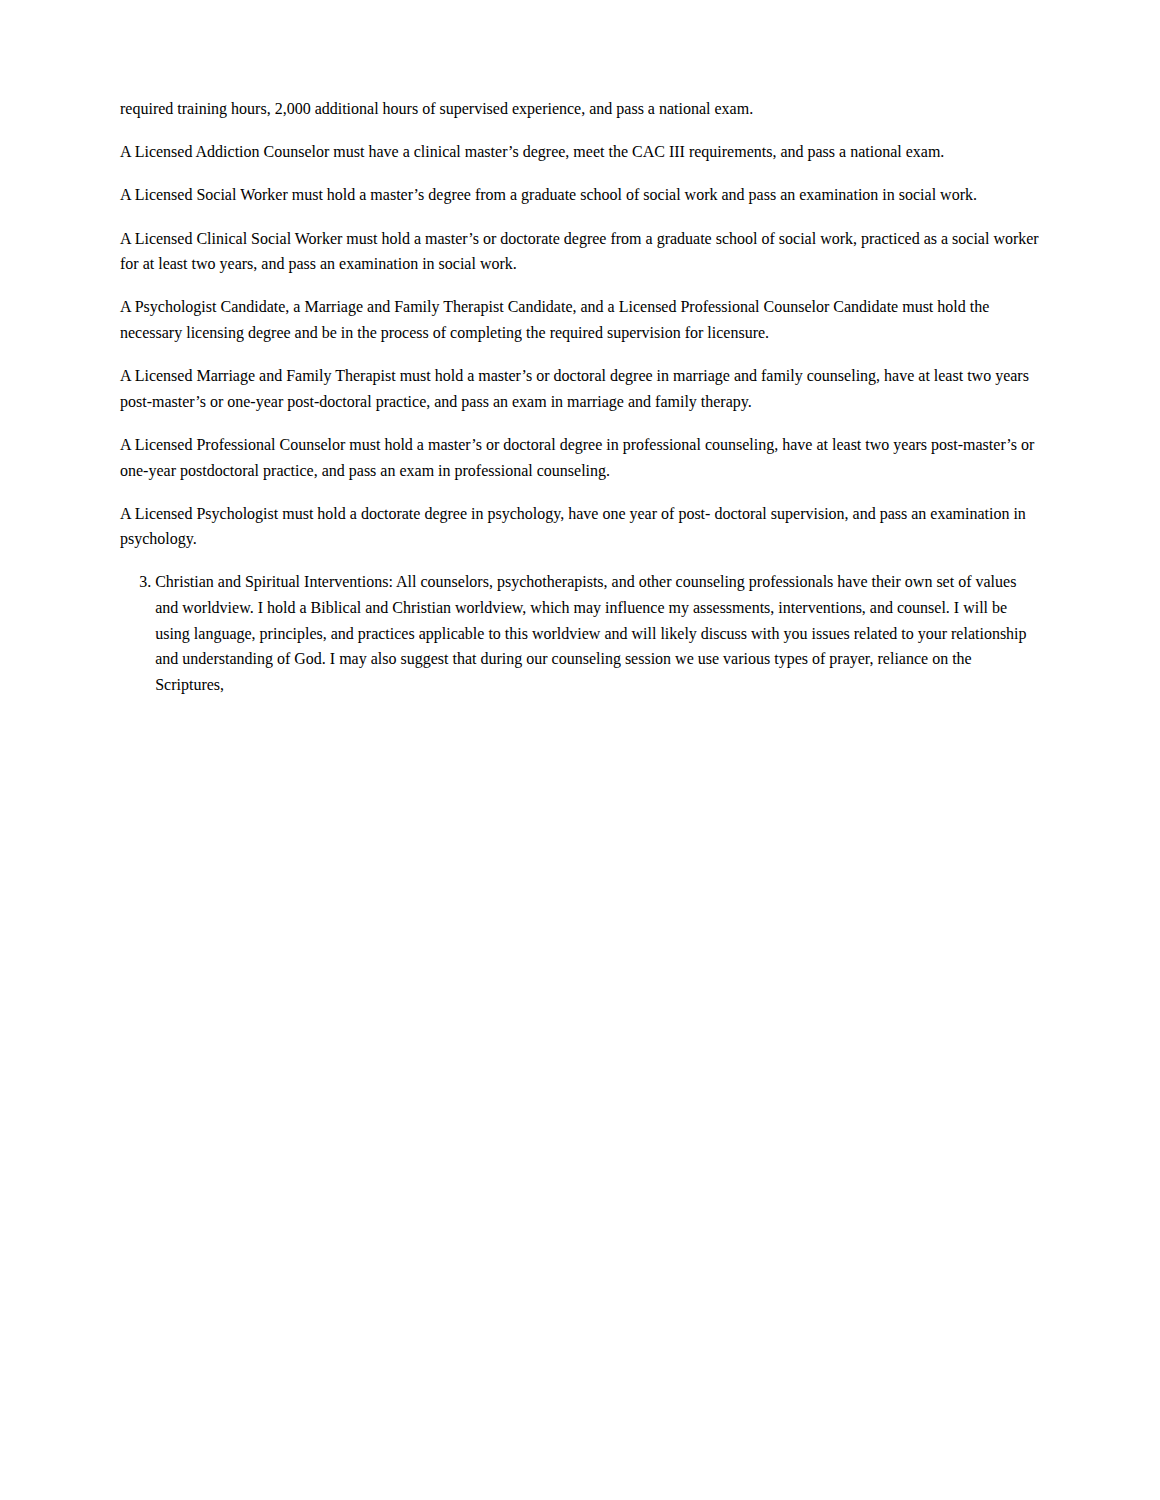required training hours, 2,000 additional hours of supervised experience, and pass a national exam.
A Licensed Addiction Counselor must have a clinical master’s degree, meet the CAC III requirements, and pass a national exam.
A Licensed Social Worker must hold a master’s degree from a graduate school of social work and pass an examination in social work.
A Licensed Clinical Social Worker must hold a master’s or doctorate degree from a graduate school of social work, practiced as a social worker for at least two years, and pass an examination in social work.
A Psychologist Candidate, a Marriage and Family Therapist Candidate, and a Licensed Professional Counselor Candidate must hold the necessary licensing degree and be in the process of completing the required supervision for licensure.
A Licensed Marriage and Family Therapist must hold a master’s or doctoral degree in marriage and family counseling, have at least two years post-master’s or one-year post-doctoral practice, and pass an exam in marriage and family therapy.
A Licensed Professional Counselor must hold a master’s or doctoral degree in professional counseling, have at least two years post-master’s or one-year postdoctoral practice, and pass an exam in professional counseling.
A Licensed Psychologist must hold a doctorate degree in psychology, have one year of post- doctoral supervision, and pass an examination in psychology.
Christian and Spiritual Interventions: All counselors, psychotherapists, and other counseling professionals have their own set of values and worldview. I hold a Biblical and Christian worldview, which may influence my assessments, interventions, and counsel. I will be using language, principles, and practices applicable to this worldview and will likely discuss with you issues related to your relationship and understanding of God. I may also suggest that during our counseling session we use various types of prayer, reliance on the Scriptures,